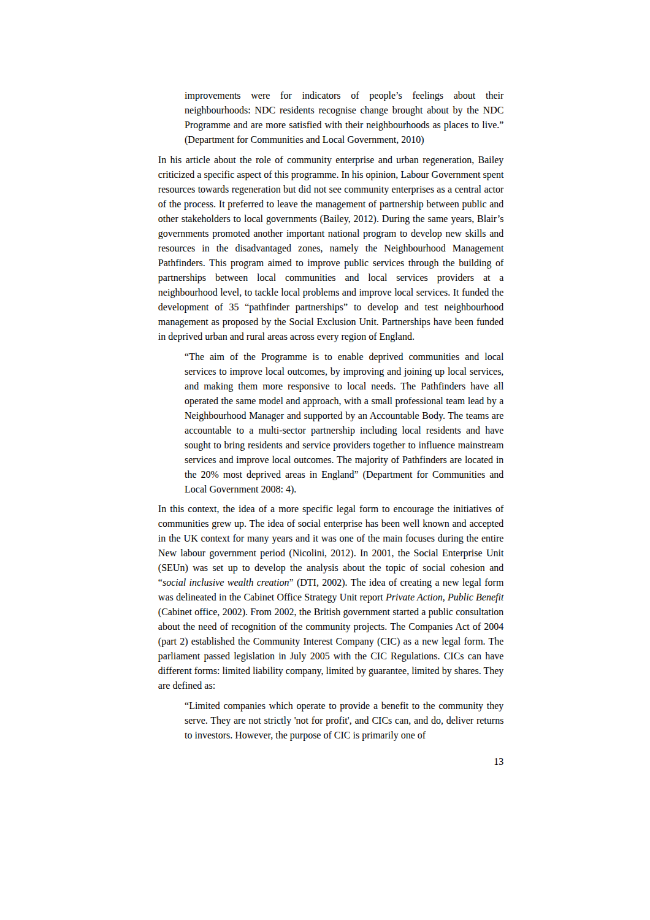improvements were for indicators of people’s feelings about their neighbourhoods: NDC residents recognise change brought about by the NDC Programme and are more satisfied with their neighbourhoods as places to live.” (Department for Communities and Local Government, 2010)
In his article about the role of community enterprise and urban regeneration, Bailey criticized a specific aspect of this programme. In his opinion, Labour Government spent resources towards regeneration but did not see community enterprises as a central actor of the process. It preferred to leave the management of partnership between public and other stakeholders to local governments (Bailey, 2012). During the same years, Blair’s governments promoted another important national program to develop new skills and resources in the disadvantaged zones, namely the Neighbourhood Management Pathfinders. This program aimed to improve public services through the building of partnerships between local communities and local services providers at a neighbourhood level, to tackle local problems and improve local services. It funded the development of 35 “pathfinder partnerships” to develop and test neighbourhood management as proposed by the Social Exclusion Unit. Partnerships have been funded in deprived urban and rural areas across every region of England.
“The aim of the Programme is to enable deprived communities and local services to improve local outcomes, by improving and joining up local services, and making them more responsive to local needs. The Pathfinders have all operated the same model and approach, with a small professional team lead by a Neighbourhood Manager and supported by an Accountable Body. The teams are accountable to a multi-sector partnership including local residents and have sought to bring residents and service providers together to influence mainstream services and improve local outcomes. The majority of Pathfinders are located in the 20% most deprived areas in England” (Department for Communities and Local Government 2008: 4).
In this context, the idea of a more specific legal form to encourage the initiatives of communities grew up. The idea of social enterprise has been well known and accepted in the UK context for many years and it was one of the main focuses during the entire New labour government period (Nicolini, 2012). In 2001, the Social Enterprise Unit (SEUn) was set up to develop the analysis about the topic of social cohesion and “social inclusive wealth creation” (DTI, 2002). The idea of creating a new legal form was delineated in the Cabinet Office Strategy Unit report Private Action, Public Benefit (Cabinet office, 2002). From 2002, the British government started a public consultation about the need of recognition of the community projects. The Companies Act of 2004 (part 2) established the Community Interest Company (CIC) as a new legal form. The parliament passed legislation in July 2005 with the CIC Regulations. CICs can have different forms: limited liability company, limited by guarantee, limited by shares. They are defined as:
“Limited companies which operate to provide a benefit to the community they serve. They are not strictly 'not for profit', and CICs can, and do, deliver returns to investors. However, the purpose of CIC is primarily one of
13